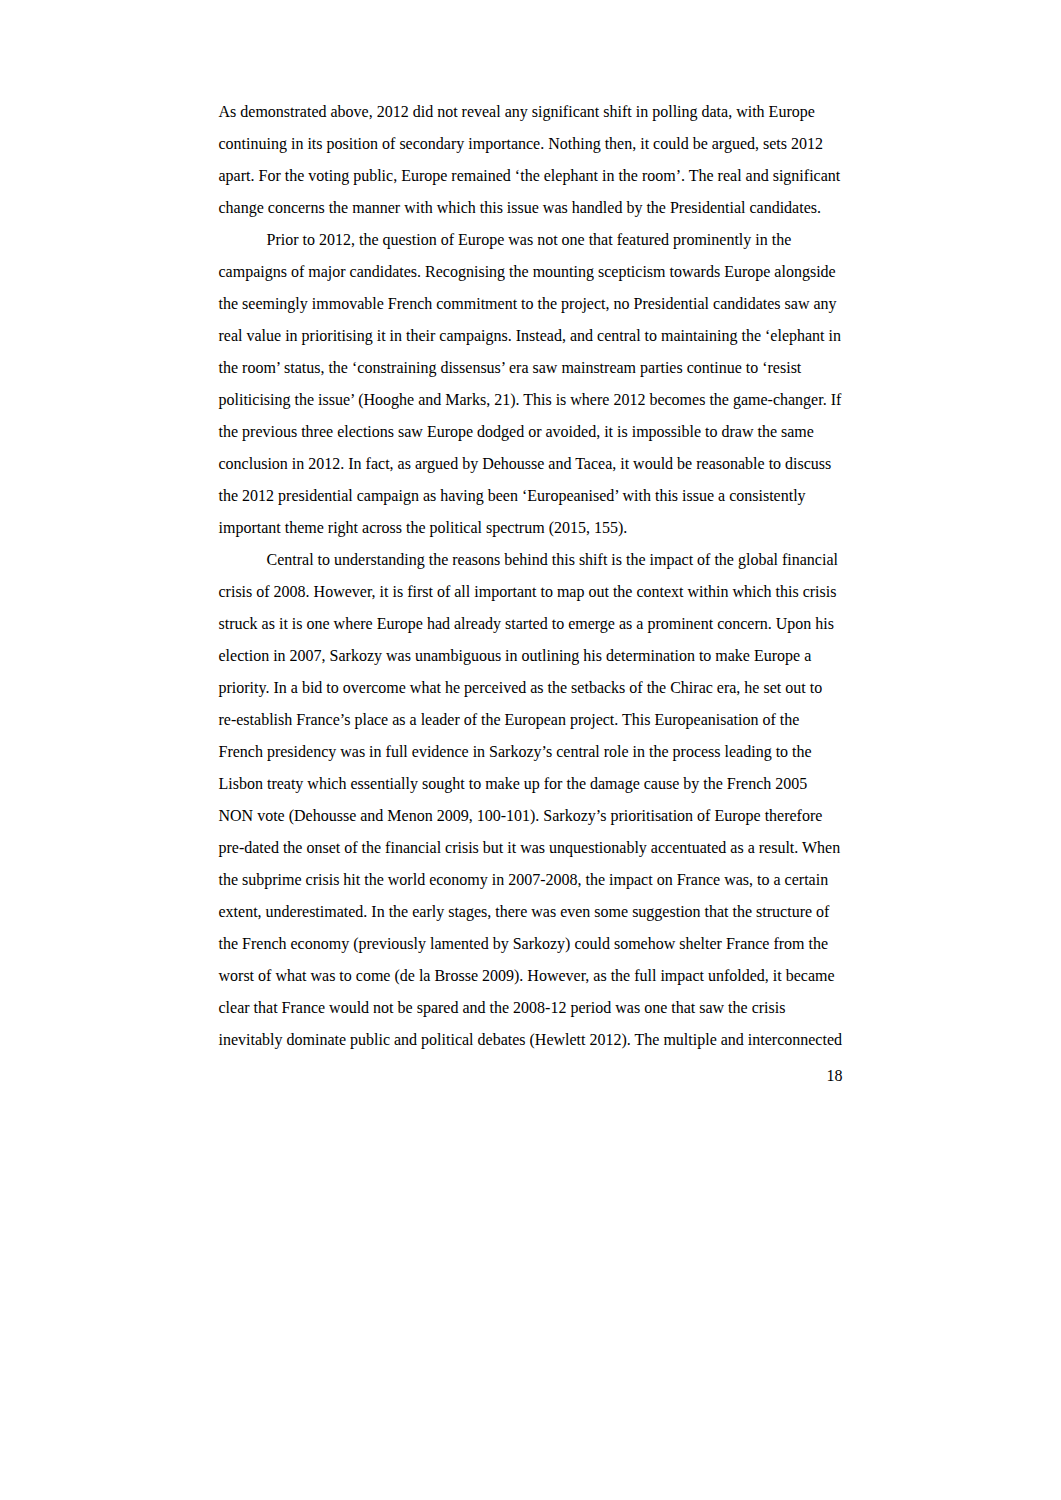As demonstrated above, 2012 did not reveal any significant shift in polling data, with Europe continuing in its position of secondary importance. Nothing then, it could be argued, sets 2012 apart. For the voting public, Europe remained ‘the elephant in the room’. The real and significant change concerns the manner with which this issue was handled by the Presidential candidates.
Prior to 2012, the question of Europe was not one that featured prominently in the campaigns of major candidates. Recognising the mounting scepticism towards Europe alongside the seemingly immovable French commitment to the project, no Presidential candidates saw any real value in prioritising it in their campaigns. Instead, and central to maintaining the ‘elephant in the room’ status, the ‘constraining dissensus’ era saw mainstream parties continue to ‘resist politicising the issue’ (Hooghe and Marks, 21). This is where 2012 becomes the game-changer. If the previous three elections saw Europe dodged or avoided, it is impossible to draw the same conclusion in 2012. In fact, as argued by Dehousse and Tacea, it would be reasonable to discuss the 2012 presidential campaign as having been ‘Europeanised’ with this issue a consistently important theme right across the political spectrum (2015, 155).
Central to understanding the reasons behind this shift is the impact of the global financial crisis of 2008. However, it is first of all important to map out the context within which this crisis struck as it is one where Europe had already started to emerge as a prominent concern. Upon his election in 2007, Sarkozy was unambiguous in outlining his determination to make Europe a priority. In a bid to overcome what he perceived as the setbacks of the Chirac era, he set out to re-establish France’s place as a leader of the European project. This Europeanisation of the French presidency was in full evidence in Sarkozy’s central role in the process leading to the Lisbon treaty which essentially sought to make up for the damage cause by the French 2005 NON vote (Dehousse and Menon 2009, 100-101). Sarkozy’s prioritisation of Europe therefore pre-dated the onset of the financial crisis but it was unquestionably accentuated as a result. When the subprime crisis hit the world economy in 2007-2008, the impact on France was, to a certain extent, underestimated. In the early stages, there was even some suggestion that the structure of the French economy (previously lamented by Sarkozy) could somehow shelter France from the worst of what was to come (de la Brosse 2009). However, as the full impact unfolded, it became clear that France would not be spared and the 2008-12 period was one that saw the crisis inevitably dominate public and political debates (Hewlett 2012). The multiple and interconnected
18